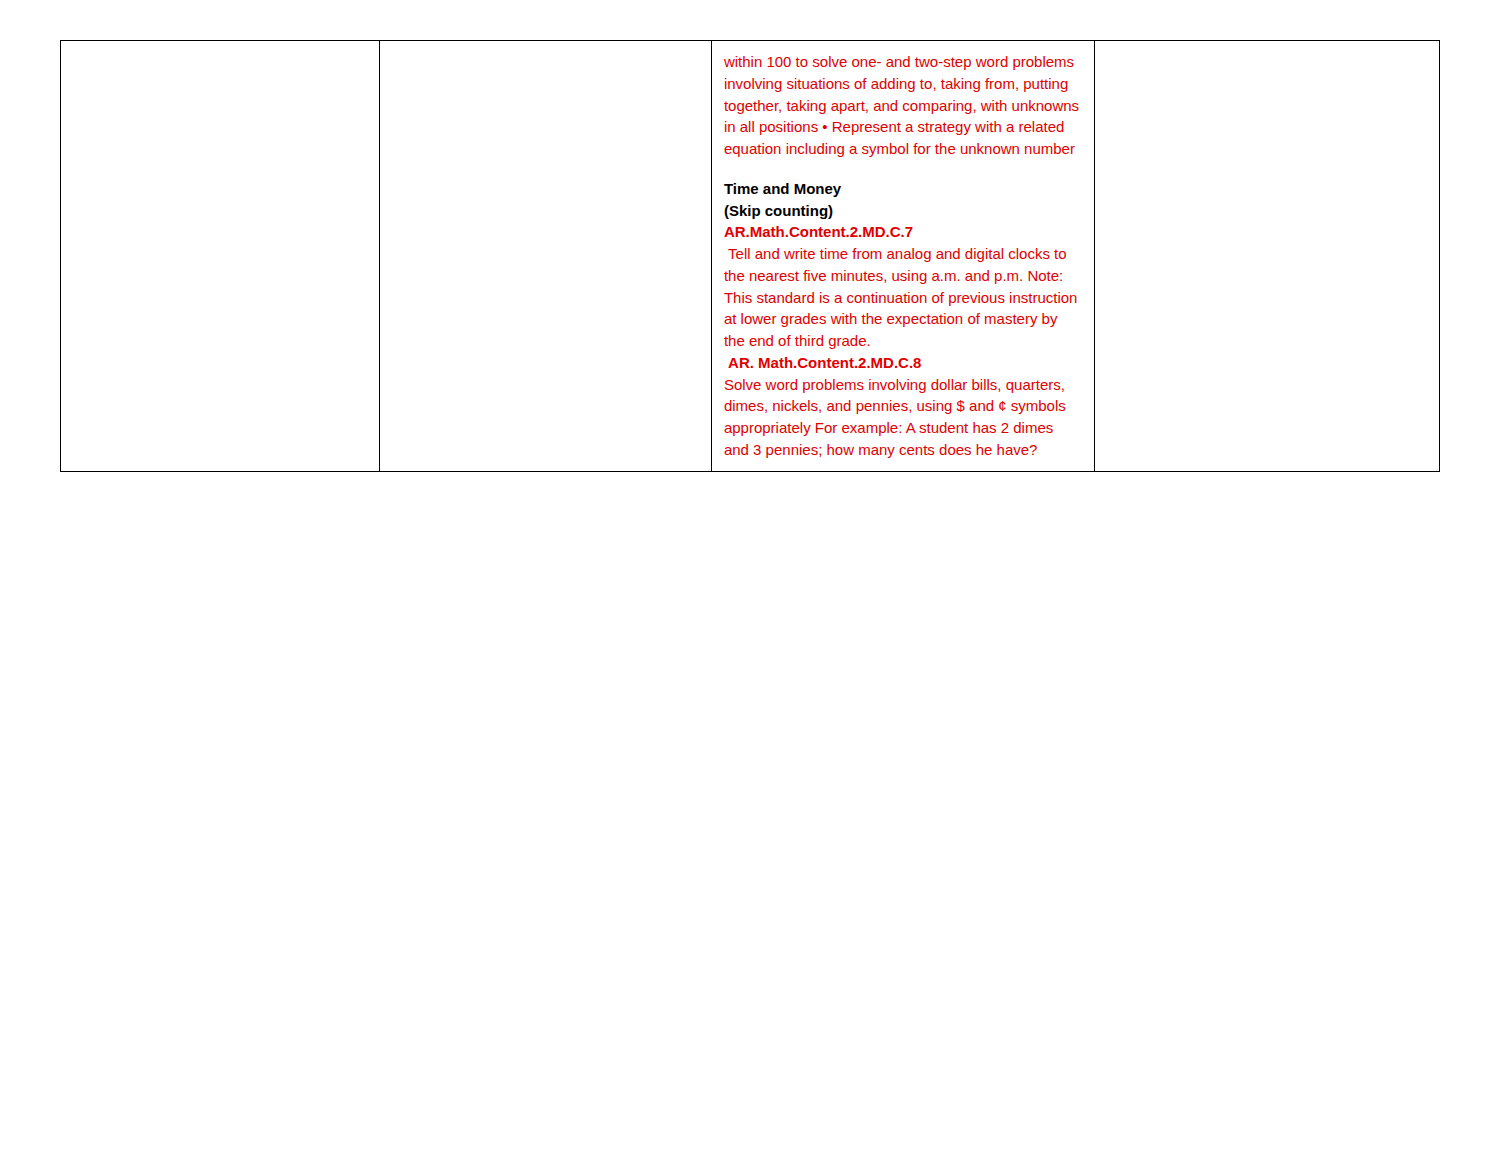| | | within 100 to solve one- and two-step word problems involving situations of adding to, taking from, putting together, taking apart, and comparing, with unknowns in all positions • Represent a strategy with a related equation including a symbol for the unknown number Time and Money (Skip counting) AR.Math.Content.2.MD.C.7 Tell and write time from analog and digital clocks to the nearest five minutes, using a.m. and p.m. Note: This standard is a continuation of previous instruction at lower grades with the expectation of mastery by the end of third grade. AR. Math.Content.2.MD.C.8 Solve word problems involving dollar bills, quarters, dimes, nickels, and pennies, using $ and ¢ symbols appropriately For example: A student has 2 dimes and 3 pennies; how many cents does he have? | |